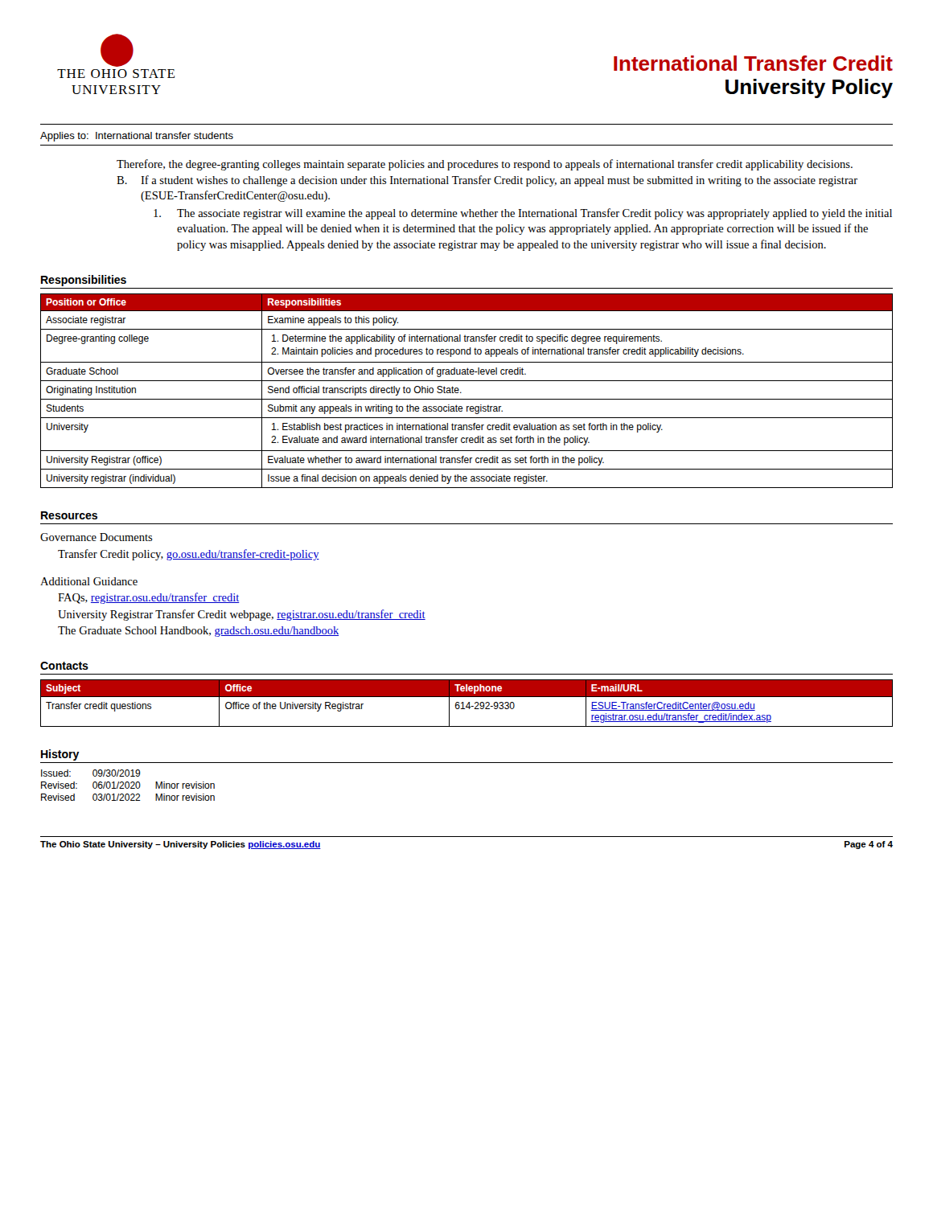⬤
THE OHIO STATE
UNIVERSITY
International Transfer Credit
University Policy
Applies to: International transfer students
Therefore, the degree-granting colleges maintain separate policies and procedures to respond to appeals of international transfer credit applicability decisions.
B.
If a student wishes to challenge a decision under this International Transfer Credit policy, an appeal must be submitted in writing to the associate registrar (ESUE-TransferCreditCenter@osu.edu).
1.
The associate registrar will examine the appeal to determine whether the International Transfer Credit policy was appropriately applied to yield the initial evaluation. The appeal will be denied when it is determined that the policy was appropriately applied. An appropriate correction will be issued if the policy was misapplied. Appeals denied by the associate registrar may be appealed to the university registrar who will issue a final decision.
Responsibilities
| Position or Office | Responsibilities |
| --- | --- |
| Associate registrar | Examine appeals to this policy. |
| Degree-granting college | Determine the applicability of international transfer credit to specific degree requirements. Maintain policies and procedures to respond to appeals of international transfer credit applicability decisions. |
| Graduate School | Oversee the transfer and application of graduate-level credit. |
| Originating Institution | Send official transcripts directly to Ohio State. |
| Students | Submit any appeals in writing to the associate registrar. |
| University | Establish best practices in international transfer credit evaluation as set forth in the policy. Evaluate and award international transfer credit as set forth in the policy. |
| University Registrar (office) | Evaluate whether to award international transfer credit as set forth in the policy. |
| University registrar (individual) | Issue a final decision on appeals denied by the associate register. |
Resources
Governance Documents
Transfer Credit policy, go.osu.edu/transfer-credit-policy
Additional Guidance
FAQs, registrar.osu.edu/transfer_credit
University Registrar Transfer Credit webpage, registrar.osu.edu/transfer_credit
The Graduate School Handbook, gradsch.osu.edu/handbook
Contacts
| Subject | Office | Telephone | E-mail/URL |
| --- | --- | --- | --- |
| Transfer credit questions | Office of the University Registrar | 614-292-9330 | ESUE-TransferCreditCenter@osu.edu registrar.osu.edu/transfer_credit/index.asp |
History
| Issued: | 09/30/2019 | |
| Revised: | 06/01/2020 | Minor revision |
| Revised | 03/01/2022 | Minor revision |
The Ohio State University – University Policies policies.osu.edu
Page 4 of 4